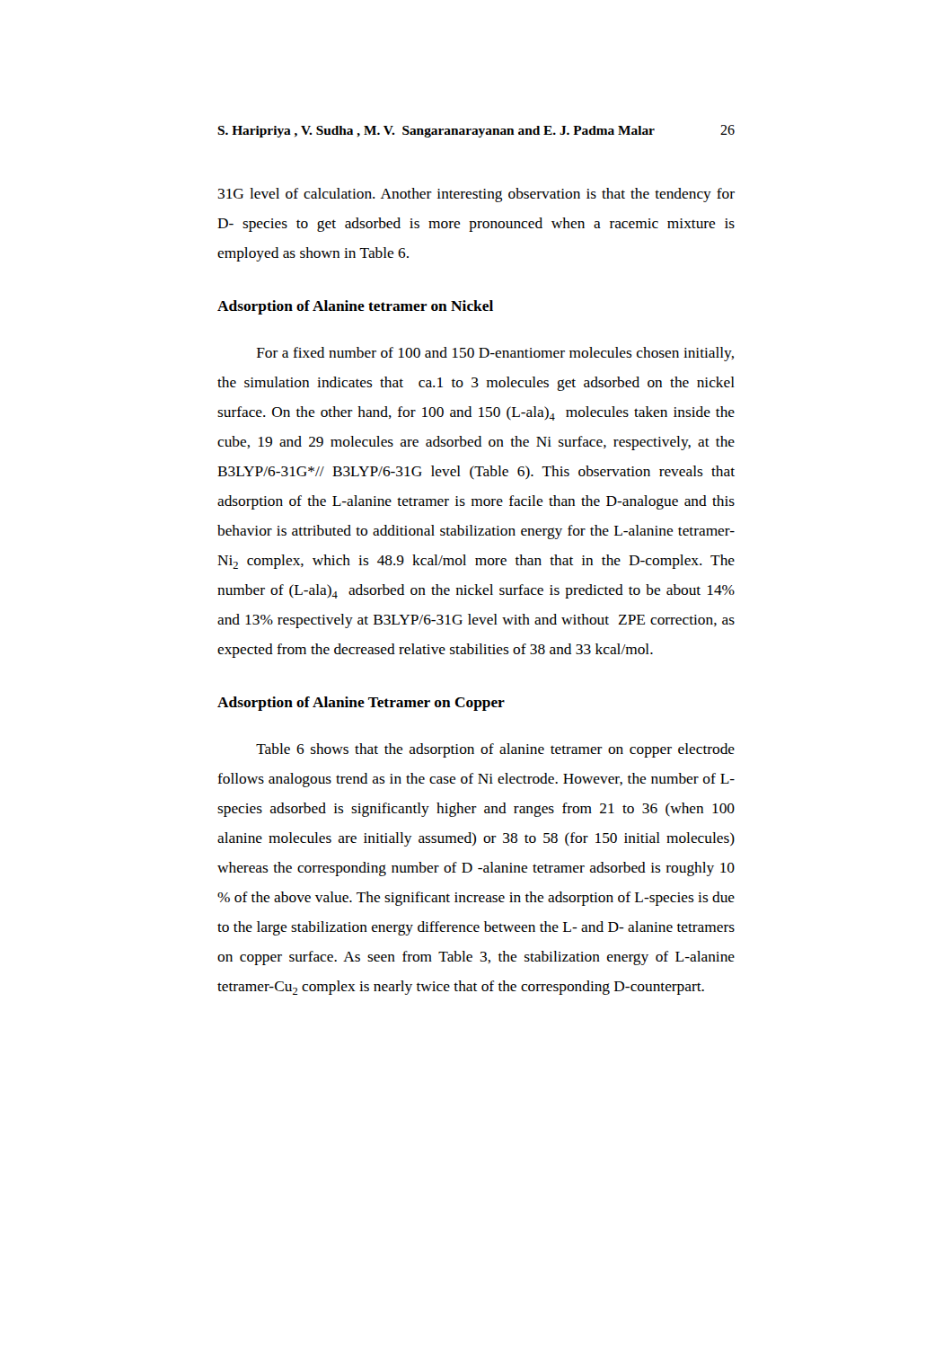S. Haripriya , V. Sudha , M. V. Sangaranarayanan and E. J. Padma Malar 26
31G level of calculation. Another interesting observation is that the tendency for D- species to get adsorbed is more pronounced when a racemic mixture is employed as shown in Table 6.
Adsorption of Alanine tetramer on Nickel
For a fixed number of 100 and 150 D-enantiomer molecules chosen initially, the simulation indicates that ca.1 to 3 molecules get adsorbed on the nickel surface. On the other hand, for 100 and 150 (L-ala)4 molecules taken inside the cube, 19 and 29 molecules are adsorbed on the Ni surface, respectively, at the B3LYP/6-31G*// B3LYP/6-31G level (Table 6). This observation reveals that adsorption of the L-alanine tetramer is more facile than the D-analogue and this behavior is attributed to additional stabilization energy for the L-alanine tetramer-Ni2 complex, which is 48.9 kcal/mol more than that in the D-complex. The number of (L-ala)4 adsorbed on the nickel surface is predicted to be about 14% and 13% respectively at B3LYP/6-31G level with and without ZPE correction, as expected from the decreased relative stabilities of 38 and 33 kcal/mol.
Adsorption of Alanine Tetramer on Copper
Table 6 shows that the adsorption of alanine tetramer on copper electrode follows analogous trend as in the case of Ni electrode. However, the number of L-species adsorbed is significantly higher and ranges from 21 to 36 (when 100 alanine molecules are initially assumed) or 38 to 58 (for 150 initial molecules) whereas the corresponding number of D -alanine tetramer adsorbed is roughly 10 % of the above value. The significant increase in the adsorption of L-species is due to the large stabilization energy difference between the L- and D- alanine tetramers on copper surface. As seen from Table 3, the stabilization energy of L-alanine tetramer-Cu2 complex is nearly twice that of the corresponding D-counterpart.